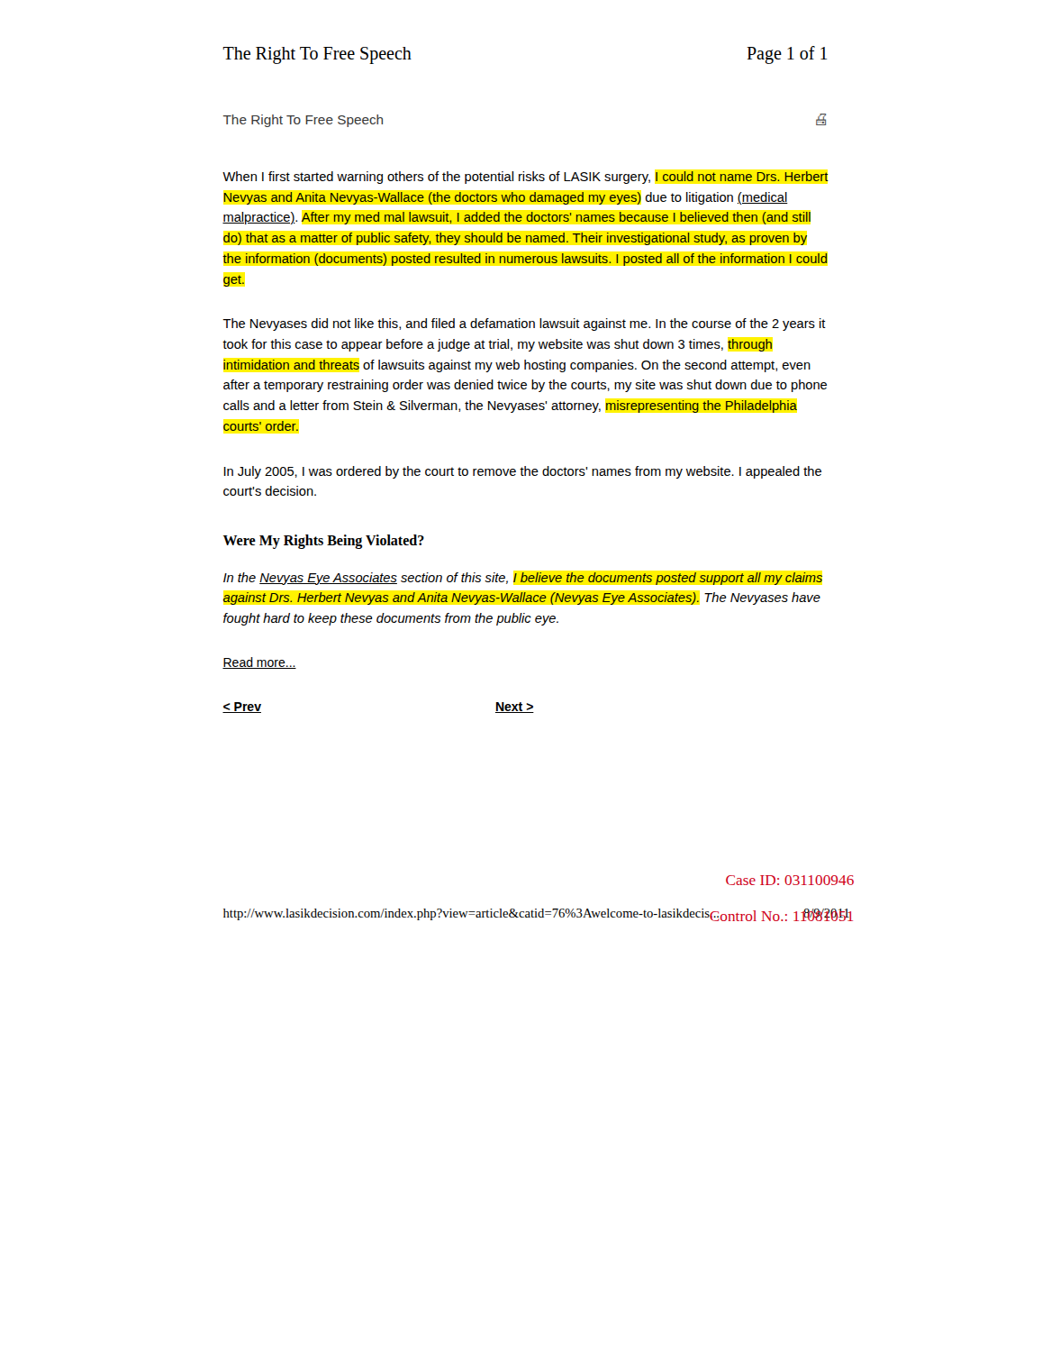The Right To Free Speech Page 1 of 1
The Right To Free Speech 🖨
When I first started warning others of the potential risks of LASIK surgery, I could not name Drs. Herbert Nevyas and Anita Nevyas-Wallace (the doctors who damaged my eyes) due to litigation (medical malpractice). After my med mal lawsuit, I added the doctors' names because I believed then (and still do) that as a matter of public safety, they should be named. Their investigational study, as proven by the information (documents) posted resulted in numerous lawsuits. I posted all of the information I could get.
The Nevyases did not like this, and filed a defamation lawsuit against me. In the course of the 2 years it took for this case to appear before a judge at trial, my website was shut down 3 times, through intimidation and threats of lawsuits against my web hosting companies. On the second attempt, even after a temporary restraining order was denied twice by the courts, my site was shut down due to phone calls and a letter from Stein & Silverman, the Nevyases' attorney, misrepresenting the Philadelphia courts' order.
In July 2005, I was ordered by the court to remove the doctors' names from my website. I appealed the court's decision.
Were My Rights Being Violated?
In the Nevyas Eye Associates section of this site, I believe the documents posted support all my claims against Drs. Herbert Nevyas and Anita Nevyas-Wallace (Nevyas Eye Associates). The Nevyases have fought hard to keep these documents from the public eye.
Read more...
< Prev Next >
Case ID: 031100946
http://www.lasikdecision.com/index.php?view=article&catid=76%3Awelcome-to-lasikdecis... 8/9/2011
Control No.: 11081051